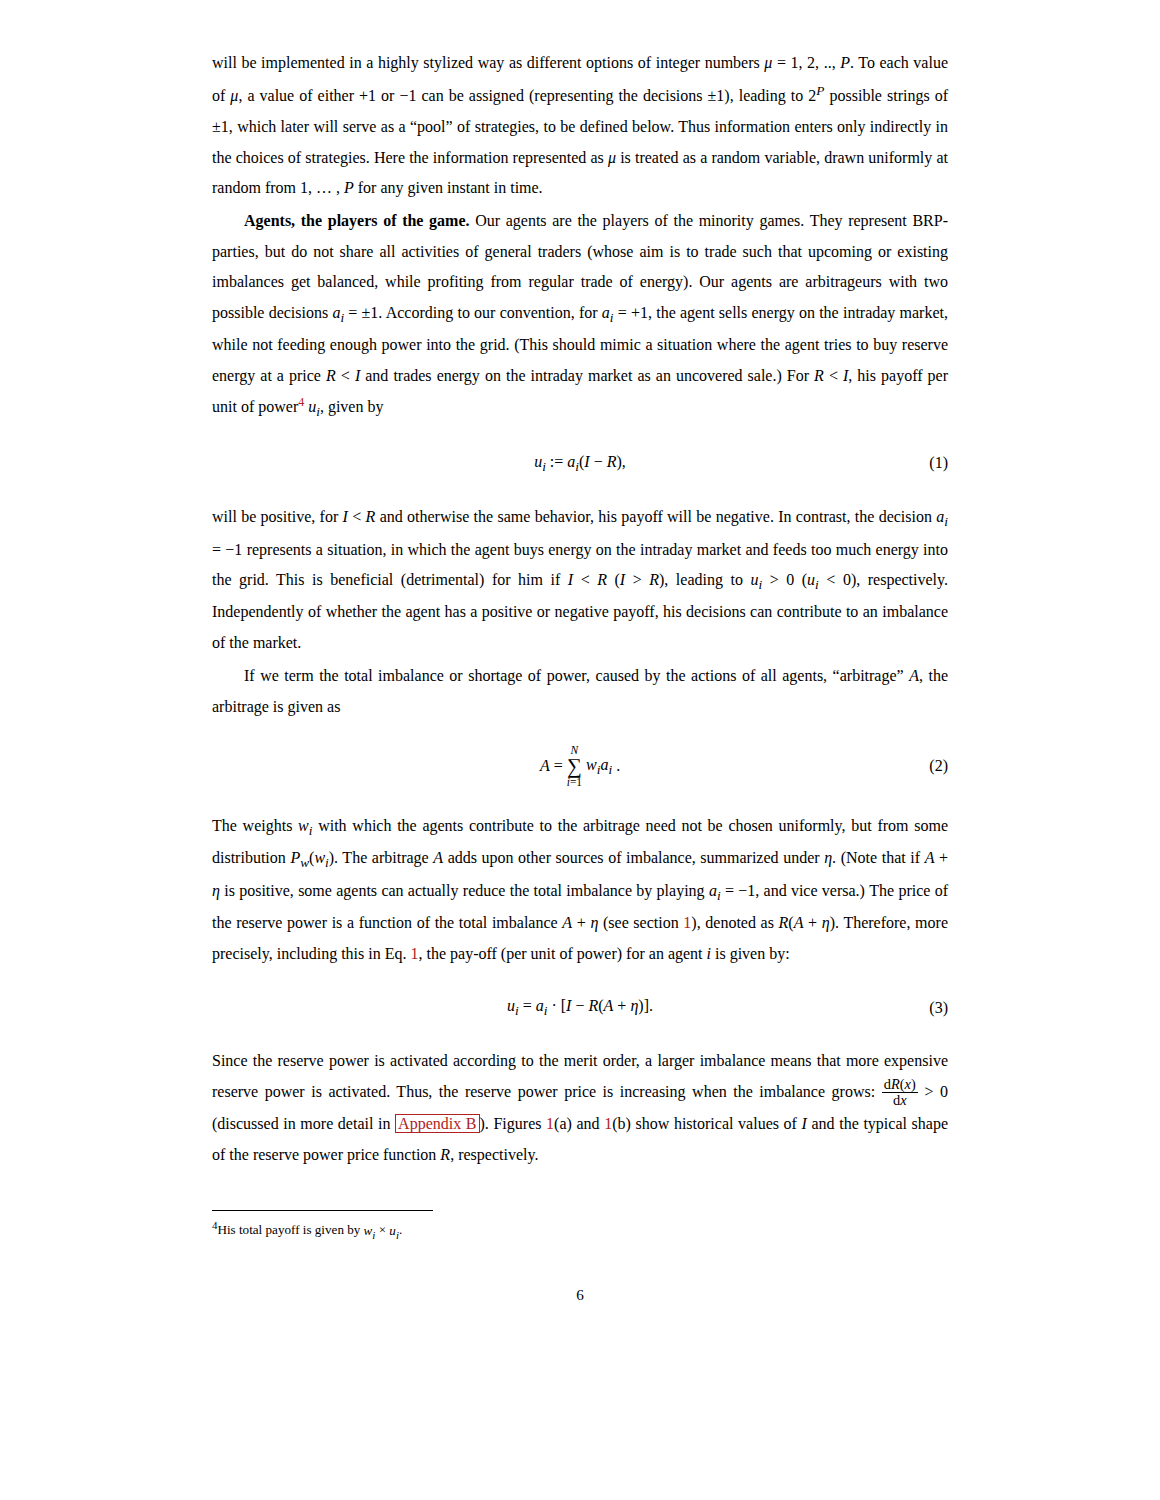will be implemented in a highly stylized way as different options of integer numbers μ = 1, 2, .., P. To each value of μ, a value of either +1 or −1 can be assigned (representing the decisions ±1), leading to 2P possible strings of ±1, which later will serve as a “pool” of strategies, to be defined below. Thus information enters only indirectly in the choices of strategies. Here the information represented as μ is treated as a random variable, drawn uniformly at random from 1, … , P for any given instant in time.
Agents, the players of the game. Our agents are the players of the minority games. They represent BRP-parties, but do not share all activities of general traders (whose aim is to trade such that upcoming or existing imbalances get balanced, while profiting from regular trade of energy). Our agents are arbitrageurs with two possible decisions ai = ±1. According to our convention, for ai = +1, the agent sells energy on the intraday market, while not feeding enough power into the grid. (This should mimic a situation where the agent tries to buy reserve energy at a price R < I and trades energy on the intraday market as an uncovered sale.) For R < I, his payoff per unit of power4 ui, given by
ui := ai(I − R), (1)
will be positive, for I < R and otherwise the same behavior, his payoff will be negative. In contrast, the decision ai = −1 represents a situation, in which the agent buys energy on the intraday market and feeds too much energy into the grid. This is beneficial (detrimental) for him if I < R (I > R), leading to ui > 0 (ui < 0), respectively. Independently of whether the agent has a positive or negative payoff, his decisions can contribute to an imbalance of the market.
If we term the total imbalance or shortage of power, caused by the actions of all agents, “arbitrage” A, the arbitrage is given as
A = N ∑ i=1 wiai . (2)
The weights wi with which the agents contribute to the arbitrage need not be chosen uniformly, but from some distribution Pw(wi). The arbitrage A adds upon other sources of imbalance, summarized under η. (Note that if A + η is positive, some agents can actually reduce the total imbalance by playing ai = −1, and vice versa.) The price of the reserve power is a function of the total imbalance A + η (see section 1), denoted as R(A + η). Therefore, more precisely, including this in Eq. 1, the pay-off (per unit of power) for an agent i is given by:
ui = ai · [I − R(A + η)]. (3)
Since the reserve power is activated according to the merit order, a larger imbalance means that more expensive reserve power is activated. Thus, the reserve power price is increasing when the imbalance grows: dR(x) dx > 0 (discussed in more detail in Appendix B). Figures 1(a) and 1(b) show historical values of I and the typical shape of the reserve power price function R, respectively.
4His total payoff is given by wi × ui.
6